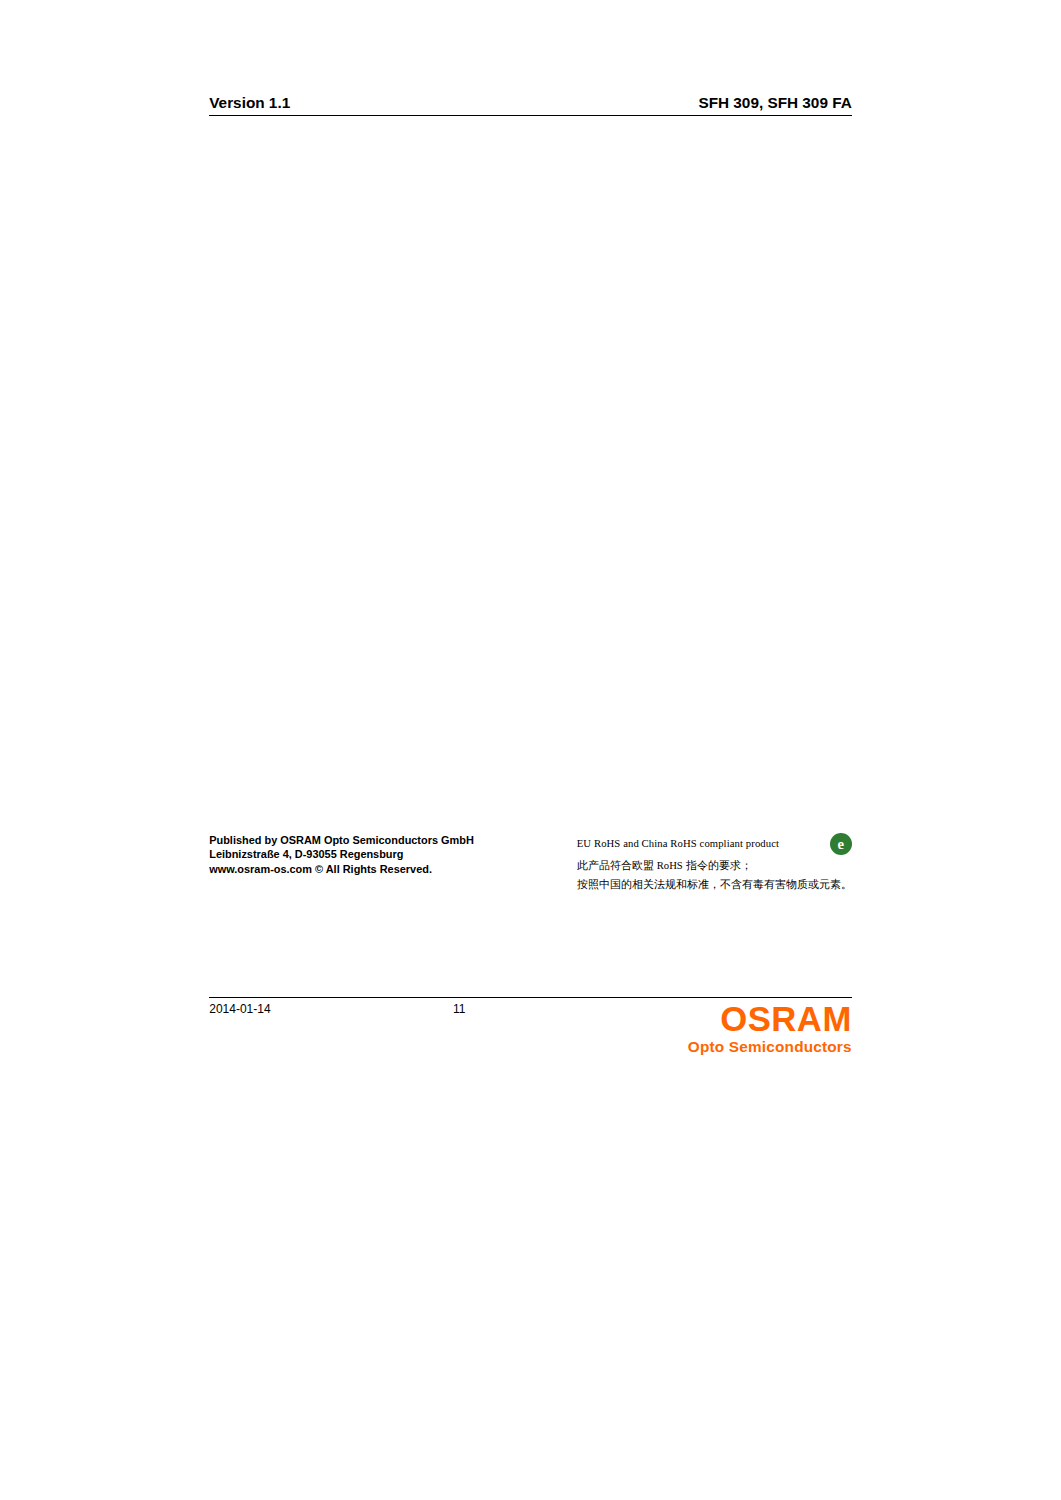Version 1.1
SFH 309, SFH 309 FA
Published by OSRAM Opto Semiconductors GmbH
Leibnizstraße 4, D-93055 Regensburg
www.osram-os.com © All Rights Reserved.
EU RoHS and China RoHS compliant product e
此产品符合欧盟 RoHS 指令的要求；
按照中国的相关法规和标准，不含有毒有害物质或元素。
2014-01-14
11
OSRAM
Opto Semiconductors